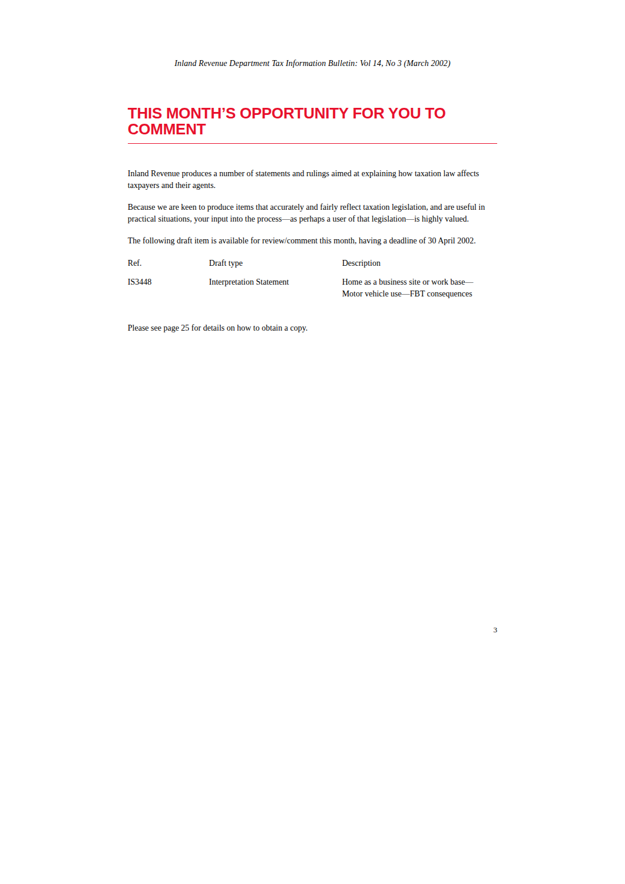Inland Revenue Department Tax Information Bulletin: Vol 14, No 3 (March 2002)
This month’s opportunity for you to comment
Inland Revenue produces a number of statements and rulings aimed at explaining how taxation law affects taxpayers and their agents.
Because we are keen to produce items that accurately and fairly reflect taxation legislation, and are useful in practical situations, your input into the process—as perhaps a user of that legislation—is highly valued.
The following draft item is available for review/comment this month, having a deadline of 30 April 2002.
| Ref. | Draft type | Description |
| --- | --- | --- |
| IS3448 | Interpretation Statement | Home as a business site or work base—Motor vehicle use—FBT consequences |
Please see page 25 for details on how to obtain a copy.
3